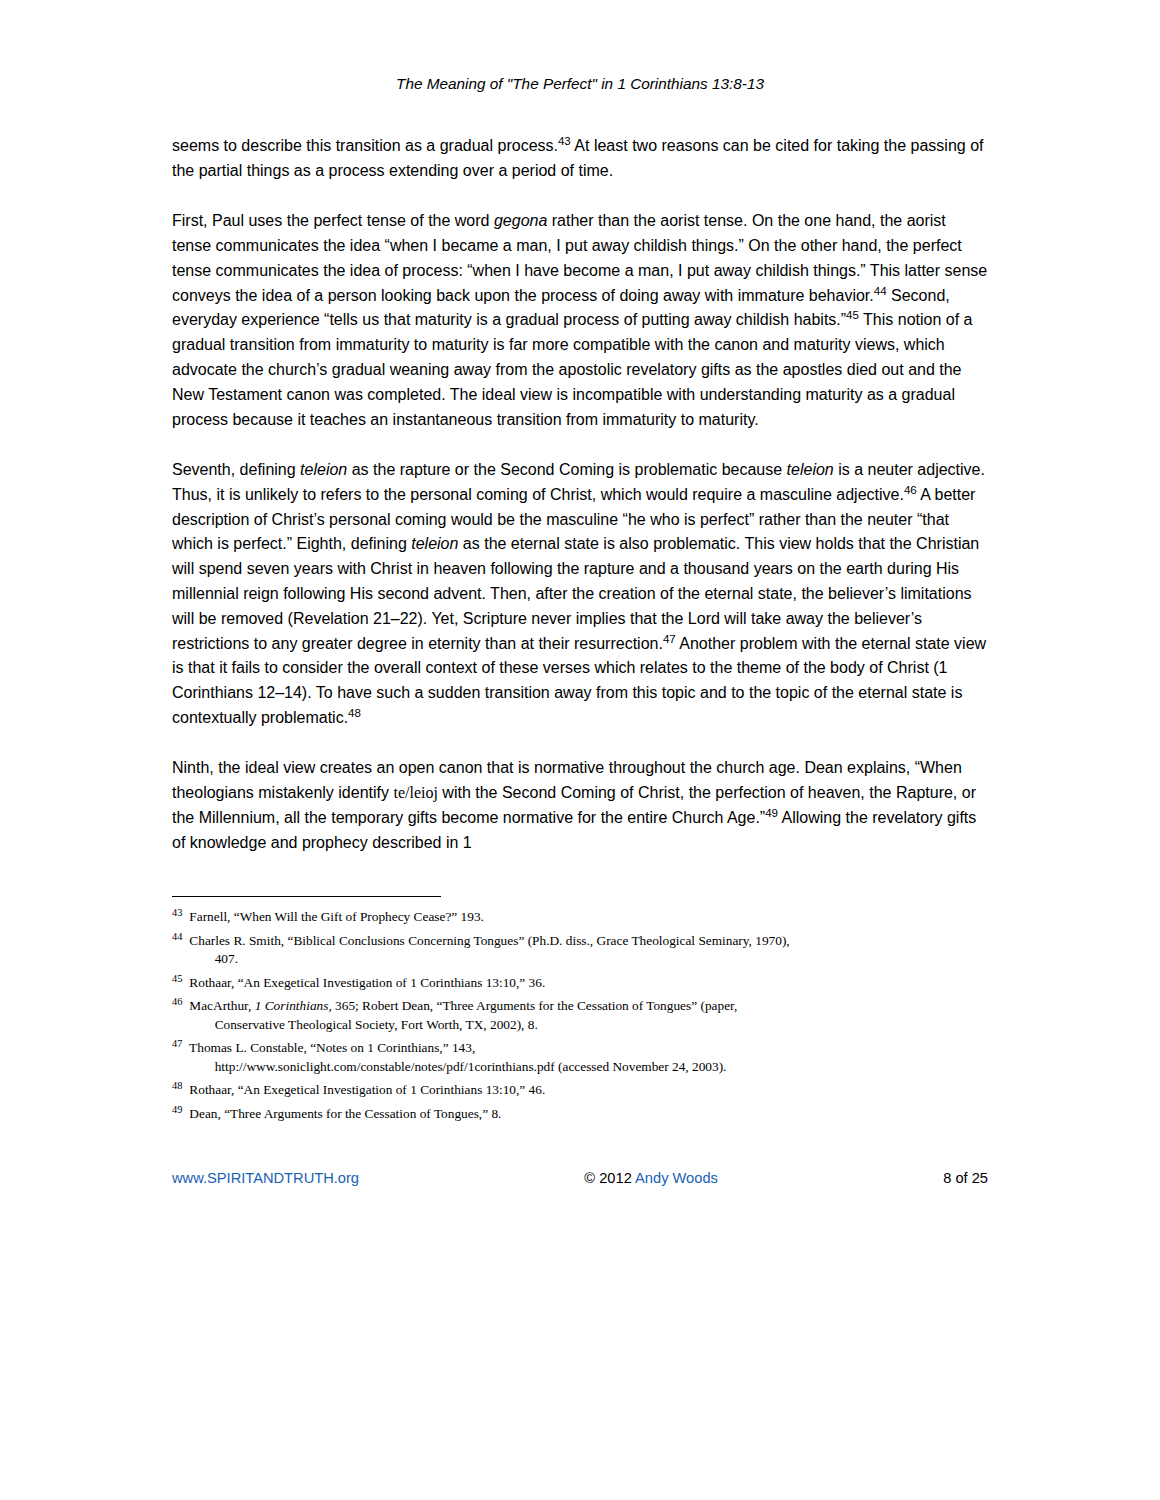The Meaning of "The Perfect" in 1 Corinthians 13:8-13
seems to describe this transition as a gradual process.43 At least two reasons can be cited for taking the passing of the partial things as a process extending over a period of time.
First, Paul uses the perfect tense of the word gegona rather than the aorist tense. On the one hand, the aorist tense communicates the idea “when I became a man, I put away childish things.” On the other hand, the perfect tense communicates the idea of process: “when I have become a man, I put away childish things.” This latter sense conveys the idea of a person looking back upon the process of doing away with immature behavior.44 Second, everyday experience “tells us that maturity is a gradual process of putting away childish habits.”45 This notion of a gradual transition from immaturity to maturity is far more compatible with the canon and maturity views, which advocate the church’s gradual weaning away from the apostolic revelatory gifts as the apostles died out and the New Testament canon was completed. The ideal view is incompatible with understanding maturity as a gradual process because it teaches an instantaneous transition from immaturity to maturity.
Seventh, defining teleion as the rapture or the Second Coming is problematic because teleion is a neuter adjective. Thus, it is unlikely to refers to the personal coming of Christ, which would require a masculine adjective.46 A better description of Christ’s personal coming would be the masculine “he who is perfect” rather than the neuter “that which is perfect.” Eighth, defining teleion as the eternal state is also problematic. This view holds that the Christian will spend seven years with Christ in heaven following the rapture and a thousand years on the earth during His millennial reign following His second advent. Then, after the creation of the eternal state, the believer’s limitations will be removed (Revelation 21–22). Yet, Scripture never implies that the Lord will take away the believer’s restrictions to any greater degree in eternity than at their resurrection.47 Another problem with the eternal state view is that it fails to consider the overall context of these verses which relates to the theme of the body of Christ (1 Corinthians 12–14). To have such a sudden transition away from this topic and to the topic of the eternal state is contextually problematic.48
Ninth, the ideal view creates an open canon that is normative throughout the church age. Dean explains, “When theologians mistakenly identify te/leioj with the Second Coming of Christ, the perfection of heaven, the Rapture, or the Millennium, all the temporary gifts become normative for the entire Church Age.”49 Allowing the revelatory gifts of knowledge and prophecy described in 1
43 Farnell, “When Will the Gift of Prophecy Cease?” 193.
44 Charles R. Smith, “Biblical Conclusions Concerning Tongues” (Ph.D. diss., Grace Theological Seminary, 1970), 407.
45 Rothaar, “An Exegetical Investigation of 1 Corinthians 13:10,” 36.
46 MacArthur, 1 Corinthians, 365; Robert Dean, “Three Arguments for the Cessation of Tongues” (paper, Conservative Theological Society, Fort Worth, TX, 2002), 8.
47 Thomas L. Constable, “Notes on 1 Corinthians,” 143, http://www.soniclight.com/constable/notes/pdf/1corinthians.pdf (accessed November 24, 2003).
48 Rothaar, “An Exegetical Investigation of 1 Corinthians 13:10,” 46.
49 Dean, “Three Arguments for the Cessation of Tongues,” 8.
www.SPIRITANDTRUTH.org
© 2012 Andy Woods
8 of 25